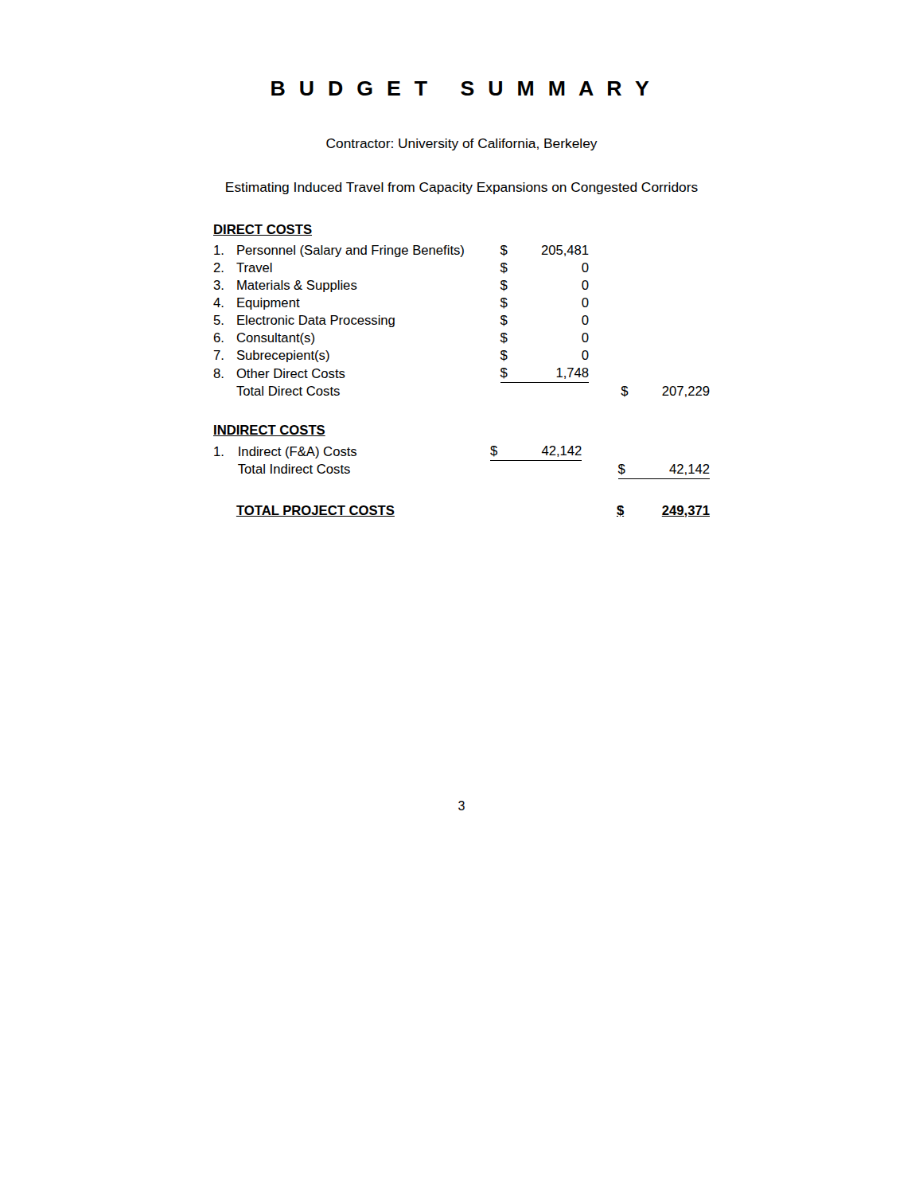B U D G E T S U M M A R Y
Contractor: University of California, Berkeley
Estimating Induced Travel from Capacity Expansions on Congested Corridors
DIRECT COSTS
| 1. | Personnel (Salary and Fringe Benefits) | $ | 205,481 | | | |
| 2. | Travel | $ | 0 | | | |
| 3. | Materials & Supplies | $ | 0 | | | |
| 4. | Equipment | $ | 0 | | | |
| 5. | Electronic Data Processing | $ | 0 | | | |
| 6. | Consultant(s) | $ | 0 | | | |
| 7. | Subrecepient(s) | $ | 0 | | | |
| 8. | Other Direct Costs | $ | 1,748 | | | |
| | Total Direct Costs | | | | $ | 207,229 |
INDIRECT COSTS
| 1. | Indirect (F&A) Costs | $ | 42,142 | | | |
| | Total Indirect Costs | | | | $ | 42,142 |
| | TOTAL PROJECT COSTS | | | | $ | 249,371 |
3